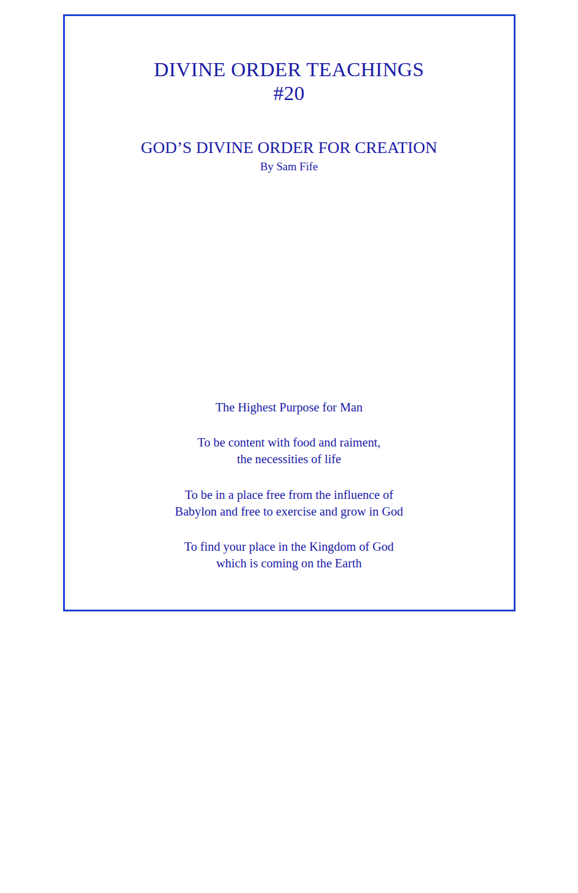DIVINE ORDER TEACHINGS
#20
GOD’S DIVINE ORDER FOR CREATION
By Sam Fife
The Highest Purpose for Man
To be content with food and raiment,
the necessities of life
To be in a place free from the influence of
Babylon and free to exercise and grow in God
To find your place in the Kingdom of God
which is coming on the Earth